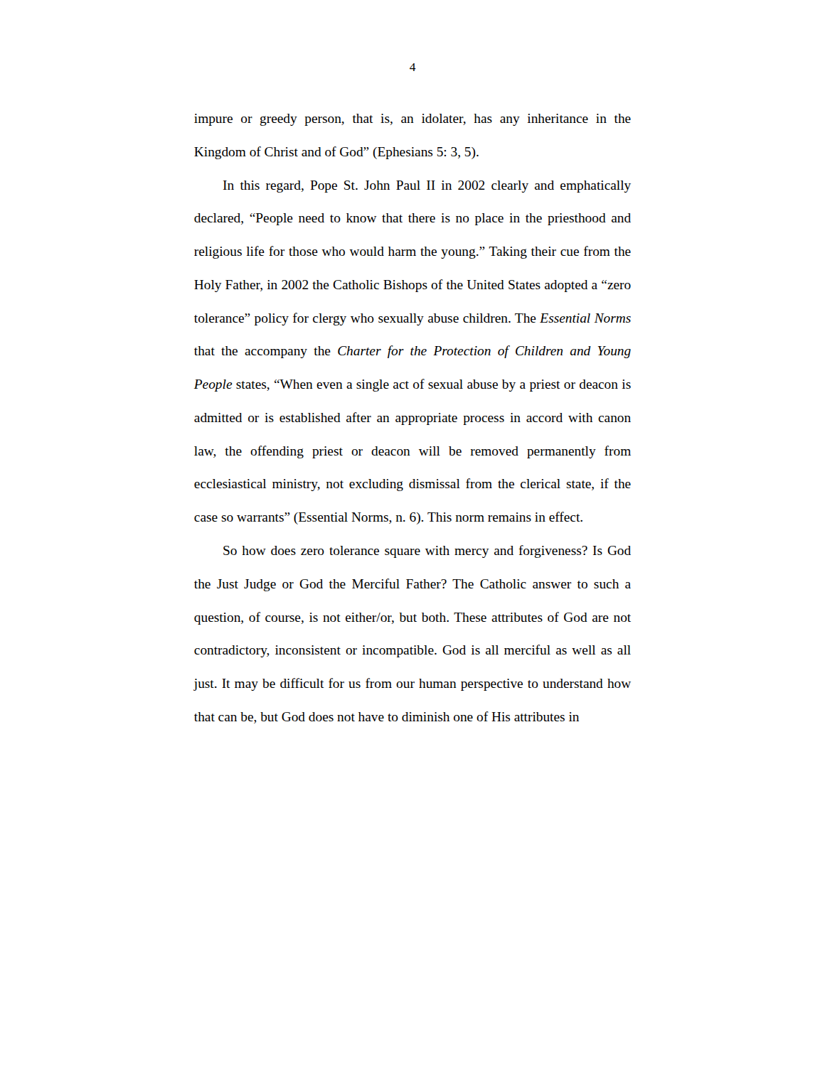4
impure or greedy person, that is, an idolater, has any inheritance in the Kingdom of Christ and of God” (Ephesians 5: 3, 5).
In this regard, Pope St. John Paul II in 2002 clearly and emphatically declared, “People need to know that there is no place in the priesthood and religious life for those who would harm the young.” Taking their cue from the Holy Father, in 2002 the Catholic Bishops of the United States adopted a “zero tolerance” policy for clergy who sexually abuse children. The Essential Norms that the accompany the Charter for the Protection of Children and Young People states, “When even a single act of sexual abuse by a priest or deacon is admitted or is established after an appropriate process in accord with canon law, the offending priest or deacon will be removed permanently from ecclesiastical ministry, not excluding dismissal from the clerical state, if the case so warrants” (Essential Norms, n. 6). This norm remains in effect.
So how does zero tolerance square with mercy and forgiveness? Is God the Just Judge or God the Merciful Father? The Catholic answer to such a question, of course, is not either/or, but both. These attributes of God are not contradictory, inconsistent or incompatible. God is all merciful as well as all just. It may be difficult for us from our human perspective to understand how that can be, but God does not have to diminish one of His attributes in